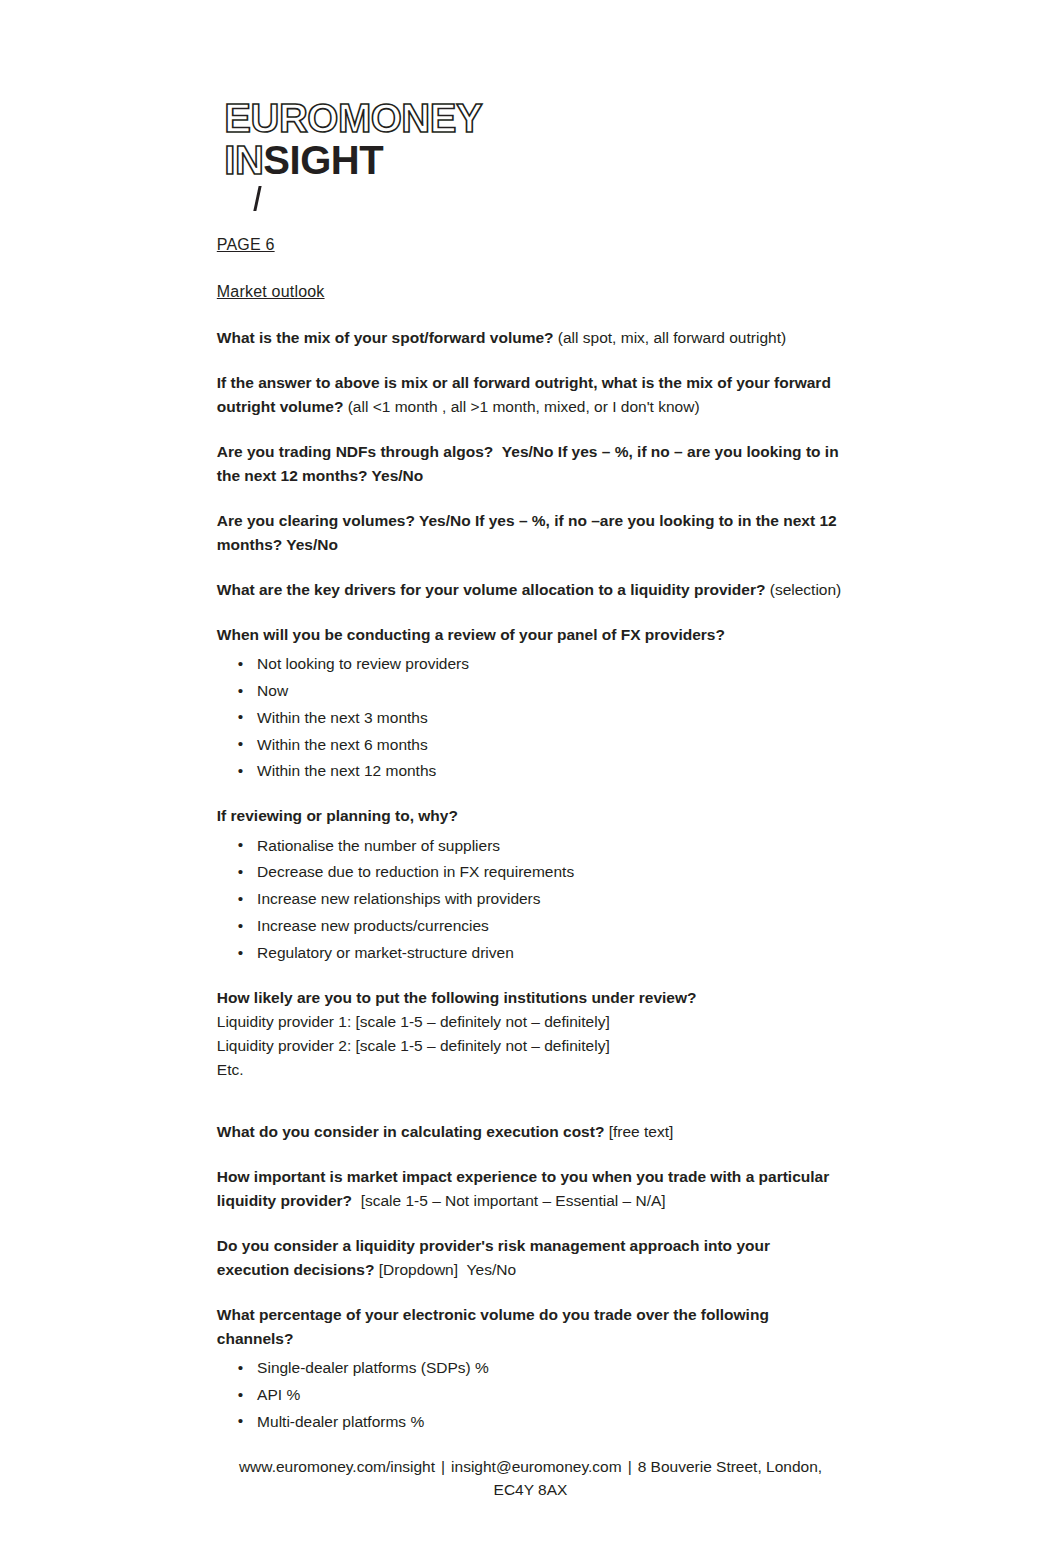EUROMONEY IN SIGHT
PAGE 6
Market outlook
What is the mix of your spot/forward volume? (all spot, mix, all forward outright)
If the answer to above is mix or all forward outright, what is the mix of your forward outright volume? (all <1 month , all >1 month, mixed, or I don't know)
Are you trading NDFs through algos? Yes/No If yes – %, if no – are you looking to in the next 12 months? Yes/No
Are you clearing volumes? Yes/No If yes – %, if no –are you looking to in the next 12 months? Yes/No
What are the key drivers for your volume allocation to a liquidity provider? (selection)
When will you be conducting a review of your panel of FX providers?
Not looking to review providers
Now
Within the next 3 months
Within the next 6 months
Within the next 12 months
If reviewing or planning to, why?
Rationalise the number of suppliers
Decrease due to reduction in FX requirements
Increase new relationships with providers
Increase new products/currencies
Regulatory or market-structure driven
How likely are you to put the following institutions under review?
Liquidity provider 1: [scale 1-5 – definitely not – definitely]
Liquidity provider 2: [scale 1-5 – definitely not – definitely]
Etc.
What do you consider in calculating execution cost? [free text]
How important is market impact experience to you when you trade with a particular liquidity provider? [scale 1-5 – Not important – Essential – N/A]
Do you consider a liquidity provider's risk management approach into your execution decisions? [Dropdown] Yes/No
What percentage of your electronic volume do you trade over the following channels?
Single-dealer platforms (SDPs) %
API %
Multi-dealer platforms %
www.euromoney.com/insight|insight@euromoney.com|8 Bouverie Street, London, EC4Y 8AX